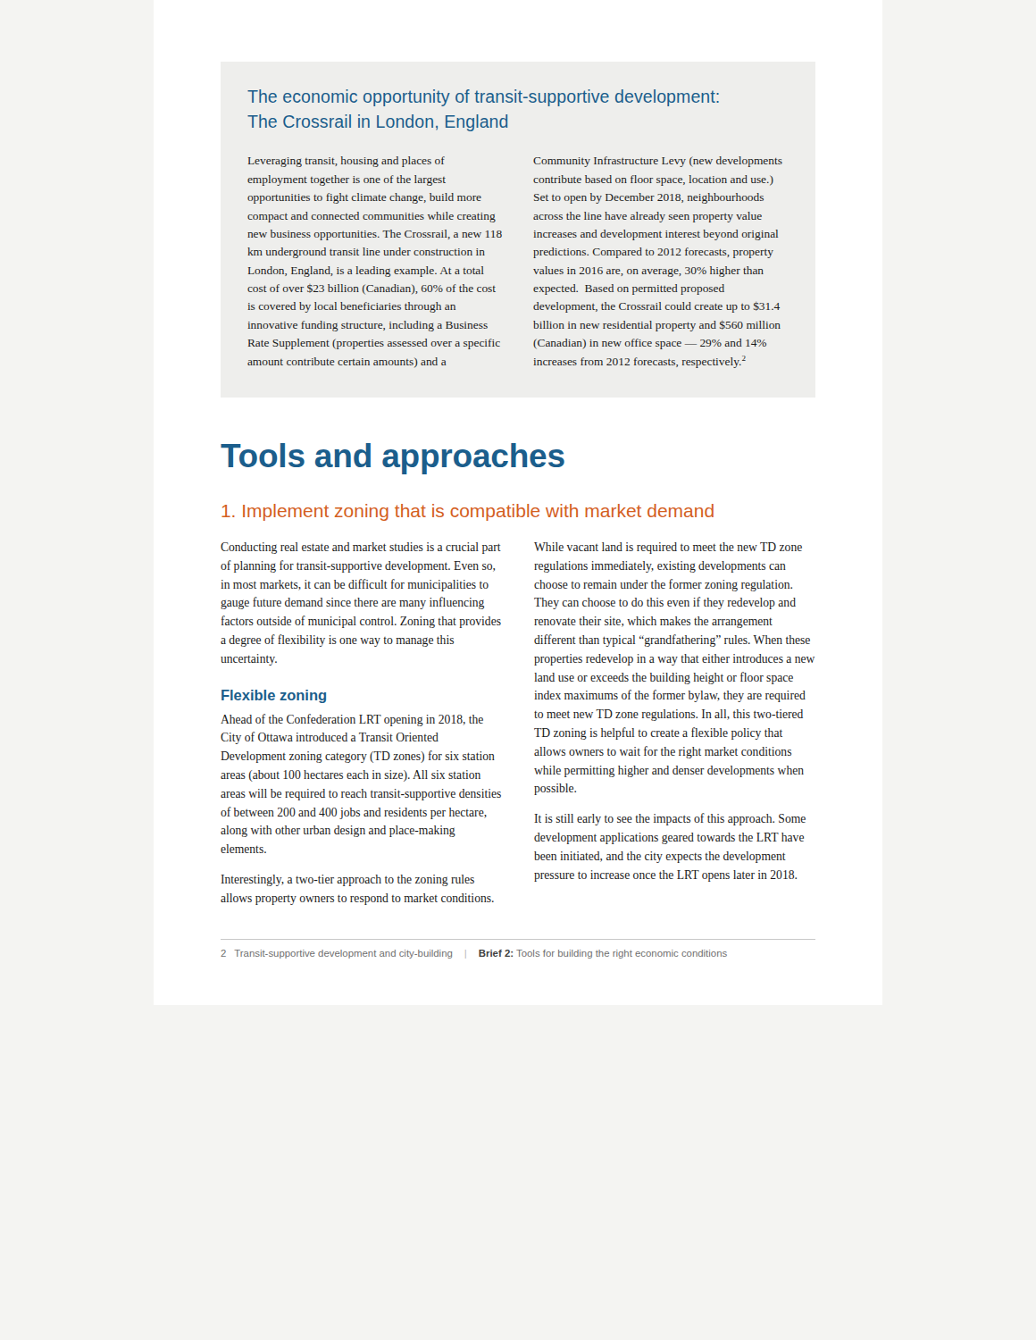The economic opportunity of transit-supportive development:
The Crossrail in London, England
Leveraging transit, housing and places of employment together is one of the largest opportunities to fight climate change, build more compact and connected communities while creating new business opportunities. The Crossrail, a new 118 km underground transit line under construction in London, England, is a leading example. At a total cost of over $23 billion (Canadian), 60% of the cost is covered by local beneficiaries through an innovative funding structure, including a Business Rate Supplement (properties assessed over a specific amount contribute certain amounts) and a Community Infrastructure Levy (new developments contribute based on floor space, location and use.)
Set to open by December 2018, neighbourhoods across the line have already seen property value increases and development interest beyond original predictions. Compared to 2012 forecasts, property values in 2016 are, on average, 30% higher than expected. Based on permitted proposed development, the Crossrail could create up to $31.4 billion in new residential property and $560 million (Canadian) in new office space — 29% and 14% increases from 2012 forecasts, respectively.2
Tools and approaches
1. Implement zoning that is compatible with market demand
Conducting real estate and market studies is a crucial part of planning for transit-supportive development. Even so, in most markets, it can be difficult for municipalities to gauge future demand since there are many influencing factors outside of municipal control. Zoning that provides a degree of flexibility is one way to manage this uncertainty.
Flexible zoning
Ahead of the Confederation LRT opening in 2018, the City of Ottawa introduced a Transit Oriented Development zoning category (TD zones) for six station areas (about 100 hectares each in size). All six station areas will be required to reach transit-supportive densities of between 200 and 400 jobs and residents per hectare, along with other urban design and place-making elements.
Interestingly, a two-tier approach to the zoning rules allows property owners to respond to market conditions. While vacant land is required to meet the new TD zone regulations immediately, existing developments can choose to remain under the former zoning regulation. They can choose to do this even if they redevelop and renovate their site, which makes the arrangement different than typical “grandfathering” rules. When these properties redevelop in a way that either introduces a new land use or exceeds the building height or floor space index maximums of the former bylaw, they are required to meet new TD zone regulations. In all, this two-tiered TD zoning is helpful to create a flexible policy that allows owners to wait for the right market conditions while permitting higher and denser developments when possible.
It is still early to see the impacts of this approach. Some development applications geared towards the LRT have been initiated, and the city expects the development pressure to increase once the LRT opens later in 2018.
2 Transit-supportive development and city-building | Brief 2: Tools for building the right economic conditions